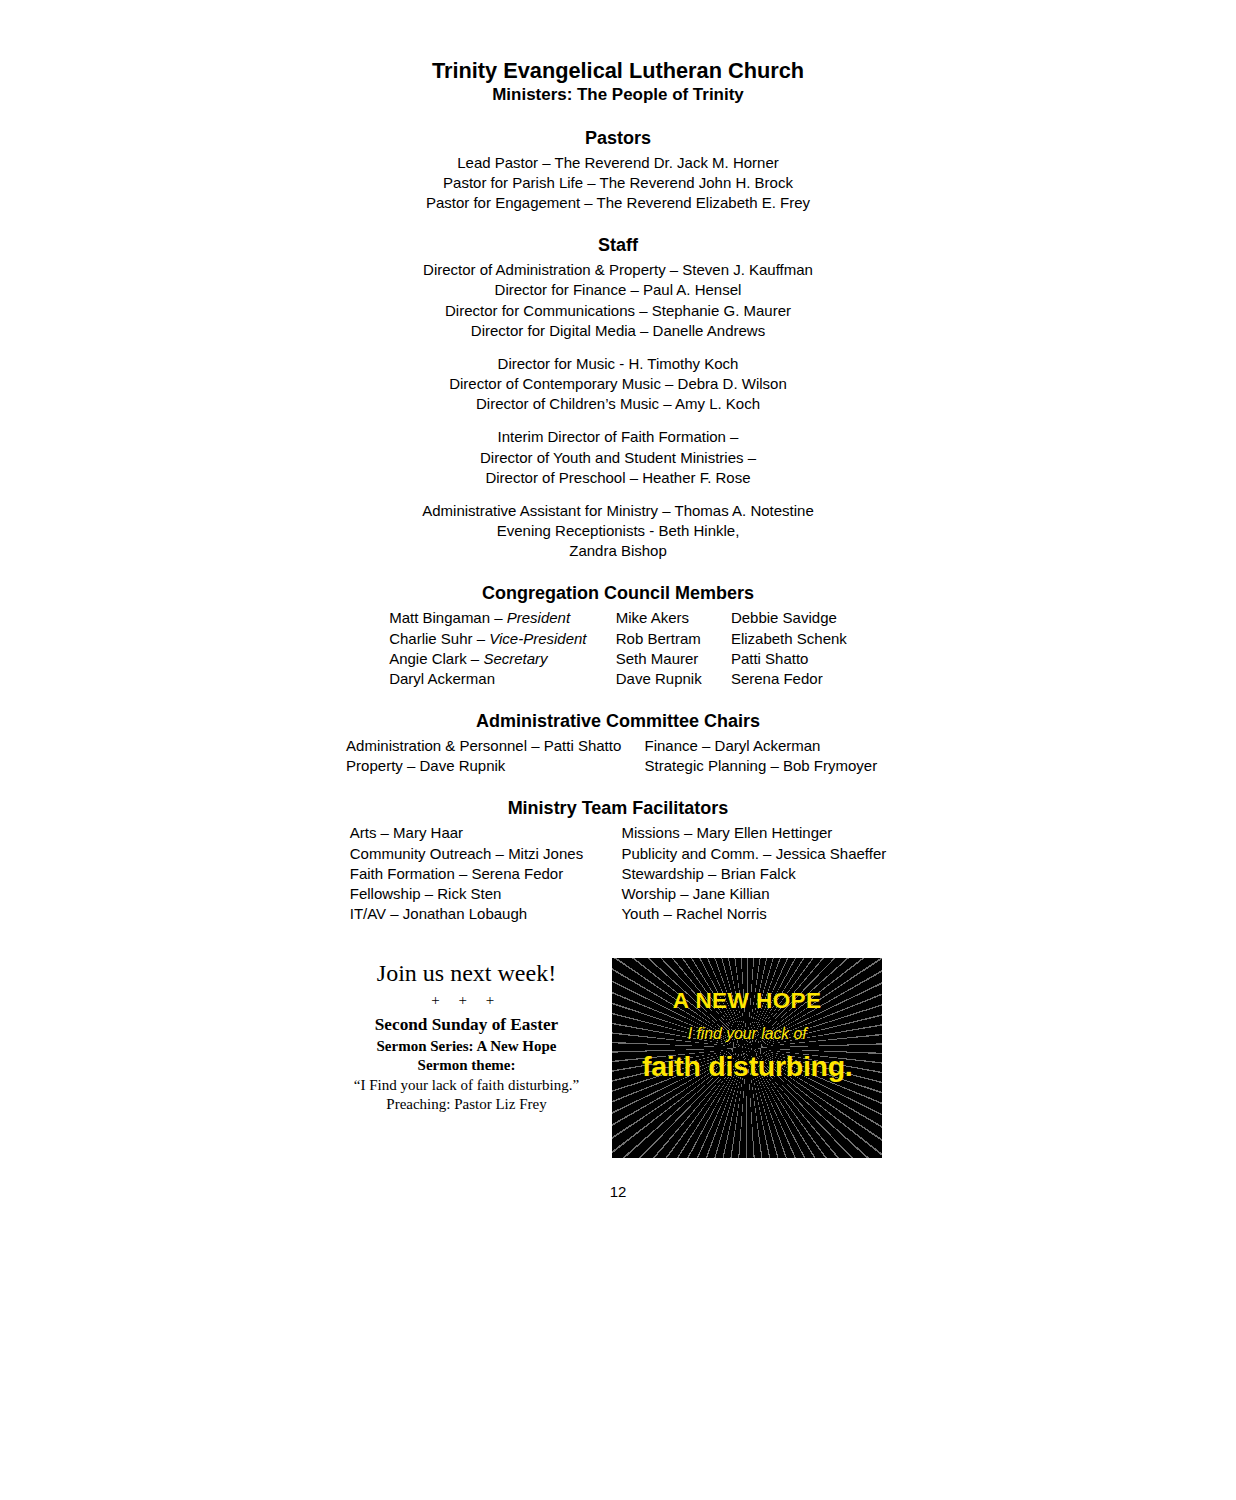Trinity Evangelical Lutheran Church Ministers: The People of Trinity
Pastors
Lead Pastor – The Reverend Dr. Jack M. Horner
Pastor for Parish Life – The Reverend John H. Brock
Pastor for Engagement – The Reverend Elizabeth E. Frey
Staff
Director of Administration & Property – Steven J. Kauffman
Director for Finance – Paul A. Hensel
Director for Communications – Stephanie G. Maurer
Director for Digital Media – Danelle Andrews
Director for Music - H. Timothy Koch
Director of Contemporary Music – Debra D. Wilson
Director of Children’s Music – Amy L. Koch
Interim Director of Faith Formation –
Director of Youth and Student Ministries –
Director of Preschool – Heather F. Rose
Administrative Assistant for Ministry – Thomas A. Notestine
Evening Receptionists - Beth Hinkle,
Zandra Bishop
Congregation Council Members
| Matt Bingaman – President | Mike Akers | Debbie Savidge |
| Charlie Suhr – Vice-President | Rob Bertram | Elizabeth Schenk |
| Angie Clark – Secretary | Seth Maurer | Patti Shatto |
| Daryl Ackerman | Dave Rupnik | Serena Fedor |
Administrative Committee Chairs
| Administration & Personnel – Patti Shatto | Finance – Daryl Ackerman |
| Property – Dave Rupnik | Strategic Planning – Bob Frymoyer |
Ministry Team Facilitators
| Arts – Mary Haar | Missions – Mary Ellen Hettinger |
| Community Outreach – Mitzi Jones | Publicity and Comm. – Jessica Shaeffer |
| Faith Formation – Serena Fedor | Stewardship – Brian Falck |
| Fellowship – Rick Sten | Worship – Jane Killian |
| IT/AV – Jonathan Lobaugh | Youth – Rachel Norris |
Join us next week!
+ + +
Second Sunday of Easter
Sermon Series: A New Hope
Sermon theme:
“I Find your lack of faith disturbing.”
Preaching: Pastor Liz Frey
A NEW HOPE
I find your lack of
faith disturbing.
12